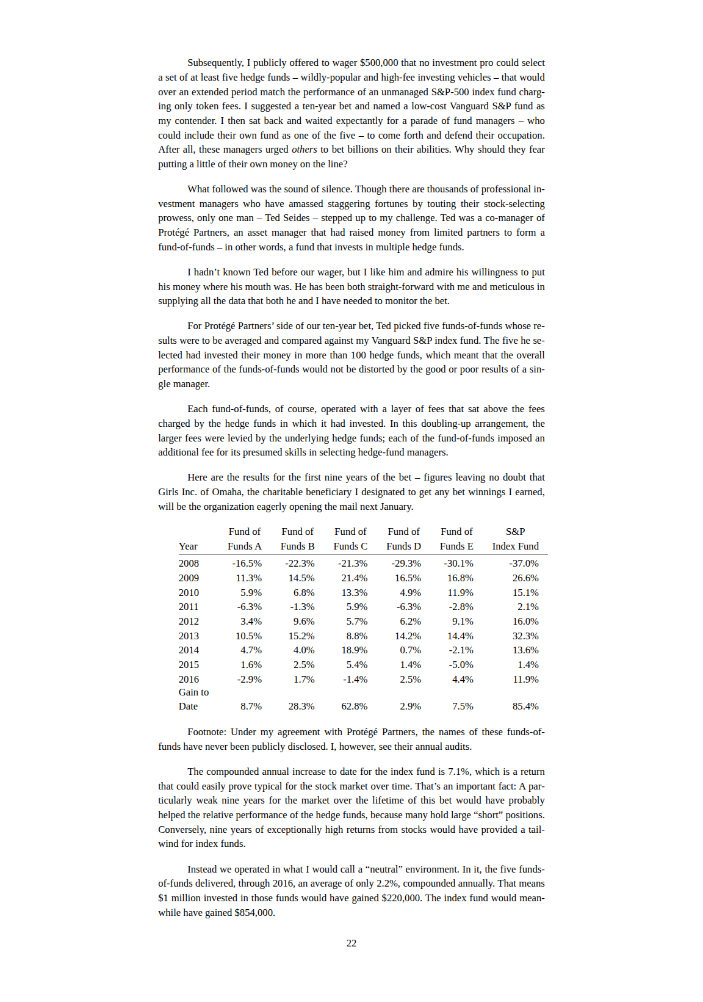Subsequently, I publicly offered to wager $500,000 that no investment pro could select a set of at least five hedge funds – wildly-popular and high-fee investing vehicles – that would over an extended period match the performance of an unmanaged S&P-500 index fund charging only token fees. I suggested a ten-year bet and named a low-cost Vanguard S&P fund as my contender. I then sat back and waited expectantly for a parade of fund managers – who could include their own fund as one of the five – to come forth and defend their occupation. After all, these managers urged others to bet billions on their abilities. Why should they fear putting a little of their own money on the line?
What followed was the sound of silence. Though there are thousands of professional investment managers who have amassed staggering fortunes by touting their stock-selecting prowess, only one man – Ted Seides – stepped up to my challenge. Ted was a co-manager of Protégé Partners, an asset manager that had raised money from limited partners to form a fund-of-funds – in other words, a fund that invests in multiple hedge funds.
I hadn’t known Ted before our wager, but I like him and admire his willingness to put his money where his mouth was. He has been both straight-forward with me and meticulous in supplying all the data that both he and I have needed to monitor the bet.
For Protégé Partners’ side of our ten-year bet, Ted picked five funds-of-funds whose results were to be averaged and compared against my Vanguard S&P index fund. The five he selected had invested their money in more than 100 hedge funds, which meant that the overall performance of the funds-of-funds would not be distorted by the good or poor results of a single manager.
Each fund-of-funds, of course, operated with a layer of fees that sat above the fees charged by the hedge funds in which it had invested. In this doubling-up arrangement, the larger fees were levied by the underlying hedge funds; each of the fund-of-funds imposed an additional fee for its presumed skills in selecting hedge-fund managers.
Here are the results for the first nine years of the bet – figures leaving no doubt that Girls Inc. of Omaha, the charitable beneficiary I designated to get any bet winnings I earned, will be the organization eagerly opening the mail next January.
| | Fund of | Fund of | Fund of | Fund of | Fund of | S&P |
| --- | --- | --- | --- | --- | --- | --- |
| Year | Funds A | Funds B | Funds C | Funds D | Funds E | Index Fund |
| 2008 | -16.5% | -22.3% | -21.3% | -29.3% | -30.1% | -37.0% |
| 2009 | 11.3% | 14.5% | 21.4% | 16.5% | 16.8% | 26.6% |
| 2010 | 5.9% | 6.8% | 13.3% | 4.9% | 11.9% | 15.1% |
| 2011 | -6.3% | -1.3% | 5.9% | -6.3% | -2.8% | 2.1% |
| 2012 | 3.4% | 9.6% | 5.7% | 6.2% | 9.1% | 16.0% |
| 2013 | 10.5% | 15.2% | 8.8% | 14.2% | 14.4% | 32.3% |
| 2014 | 4.7% | 4.0% | 18.9% | 0.7% | -2.1% | 13.6% |
| 2015 | 1.6% | 2.5% | 5.4% | 1.4% | -5.0% | 1.4% |
| 2016 | -2.9% | 1.7% | -1.4% | 2.5% | 4.4% | 11.9% |
| Gain to | | | | | | |
| Date | 8.7% | 28.3% | 62.8% | 2.9% | 7.5% | 85.4% |
Footnote: Under my agreement with Protégé Partners, the names of these funds-of-funds have never been publicly disclosed. I, however, see their annual audits.
The compounded annual increase to date for the index fund is 7.1%, which is a return that could easily prove typical for the stock market over time. That’s an important fact: A particularly weak nine years for the market over the lifetime of this bet would have probably helped the relative performance of the hedge funds, because many hold large “short” positions. Conversely, nine years of exceptionally high returns from stocks would have provided a tailwind for index funds.
Instead we operated in what I would call a “neutral” environment. In it, the five funds-of-funds delivered, through 2016, an average of only 2.2%, compounded annually. That means $1 million invested in those funds would have gained $220,000. The index fund would meanwhile have gained $854,000.
22